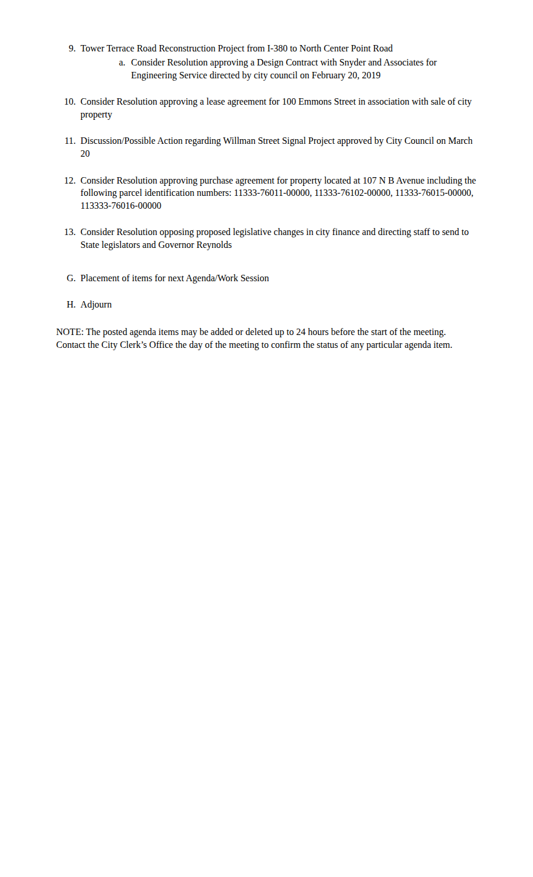9. Tower Terrace Road Reconstruction Project from I-380 to North Center Point Road
a. Consider Resolution approving a Design Contract with Snyder and Associates for Engineering Service directed by city council on February 20, 2019
10. Consider Resolution approving a lease agreement for 100 Emmons Street in association with sale of city property
11. Discussion/Possible Action regarding Willman Street Signal Project approved by City Council on March 20
12. Consider Resolution approving purchase agreement for property located at 107 N B Avenue including the following parcel identification numbers: 11333-76011-00000, 11333-76102-00000, 11333-76015-00000, 113333-76016-00000
13. Consider Resolution opposing proposed legislative changes in city finance and directing staff to send to State legislators and Governor Reynolds
G. Placement of items for next Agenda/Work Session
H. Adjourn
NOTE: The posted agenda items may be added or deleted up to 24 hours before the start of the meeting. Contact the City Clerk’s Office the day of the meeting to confirm the status of any particular agenda item.